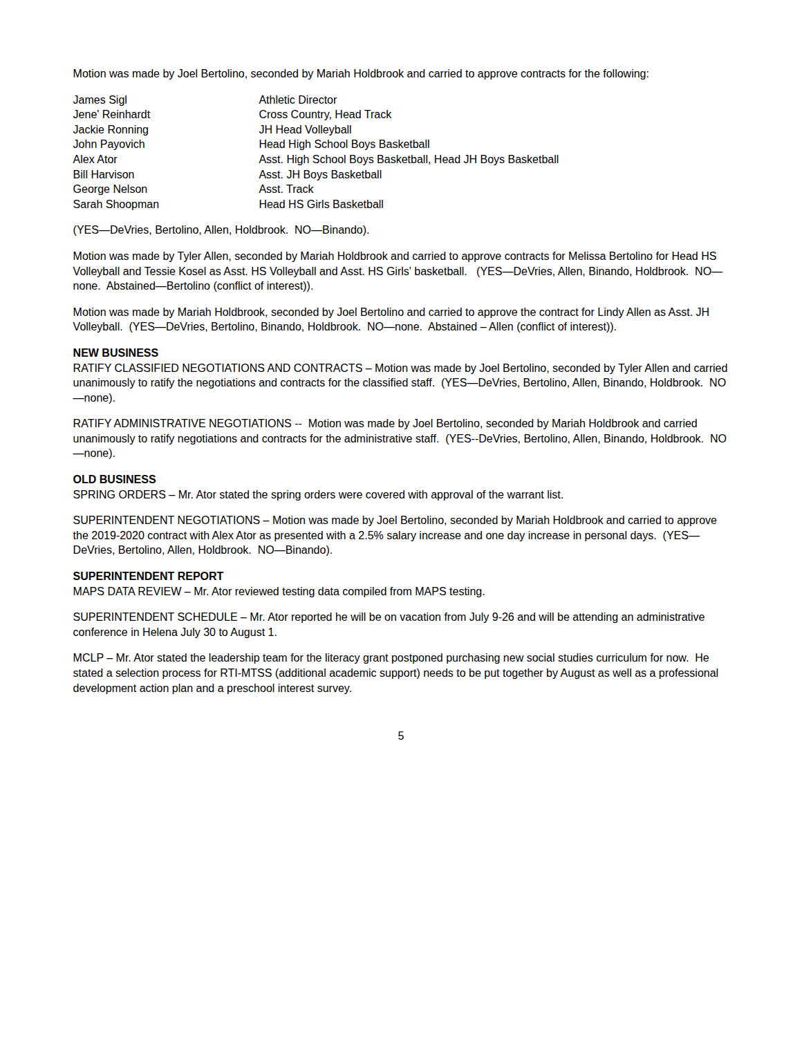Motion was made by Joel Bertolino, seconded by Mariah Holdbrook and carried to approve contracts for the following:
| James Sigl | Athletic Director |
| Jene' Reinhardt | Cross Country, Head Track |
| Jackie Ronning | JH Head Volleyball |
| John Payovich | Head High School Boys Basketball |
| Alex Ator | Asst. High School Boys Basketball, Head JH Boys Basketball |
| Bill Harvison | Asst. JH Boys Basketball |
| George Nelson | Asst. Track |
| Sarah Shoopman | Head HS Girls Basketball |
(YES—DeVries, Bertolino, Allen, Holdbrook. NO—Binando).
Motion was made by Tyler Allen, seconded by Mariah Holdbrook and carried to approve contracts for Melissa Bertolino for Head HS Volleyball and Tessie Kosel as Asst. HS Volleyball and Asst. HS Girls' basketball. (YES—DeVries, Allen, Binando, Holdbrook. NO—none. Abstained—Bertolino (conflict of interest)).
Motion was made by Mariah Holdbrook, seconded by Joel Bertolino and carried to approve the contract for Lindy Allen as Asst. JH Volleyball. (YES—DeVries, Bertolino, Binando, Holdbrook. NO—none. Abstained – Allen (conflict of interest)).
NEW BUSINESS
RATIFY CLASSIFIED NEGOTIATIONS AND CONTRACTS – Motion was made by Joel Bertolino, seconded by Tyler Allen and carried unanimously to ratify the negotiations and contracts for the classified staff. (YES—DeVries, Bertolino, Allen, Binando, Holdbrook. NO—none).
RATIFY ADMINISTRATIVE NEGOTIATIONS -- Motion was made by Joel Bertolino, seconded by Mariah Holdbrook and carried unanimously to ratify negotiations and contracts for the administrative staff. (YES--DeVries, Bertolino, Allen, Binando, Holdbrook. NO—none).
OLD BUSINESS
SPRING ORDERS – Mr. Ator stated the spring orders were covered with approval of the warrant list.
SUPERINTENDENT NEGOTIATIONS – Motion was made by Joel Bertolino, seconded by Mariah Holdbrook and carried to approve the 2019-2020 contract with Alex Ator as presented with a 2.5% salary increase and one day increase in personal days. (YES—DeVries, Bertolino, Allen, Holdbrook. NO—Binando).
SUPERINTENDENT REPORT
MAPS DATA REVIEW – Mr. Ator reviewed testing data compiled from MAPS testing.
SUPERINTENDENT SCHEDULE – Mr. Ator reported he will be on vacation from July 9-26 and will be attending an administrative conference in Helena July 30 to August 1.
MCLP – Mr. Ator stated the leadership team for the literacy grant postponed purchasing new social studies curriculum for now. He stated a selection process for RTI-MTSS (additional academic support) needs to be put together by August as well as a professional development action plan and a preschool interest survey.
5